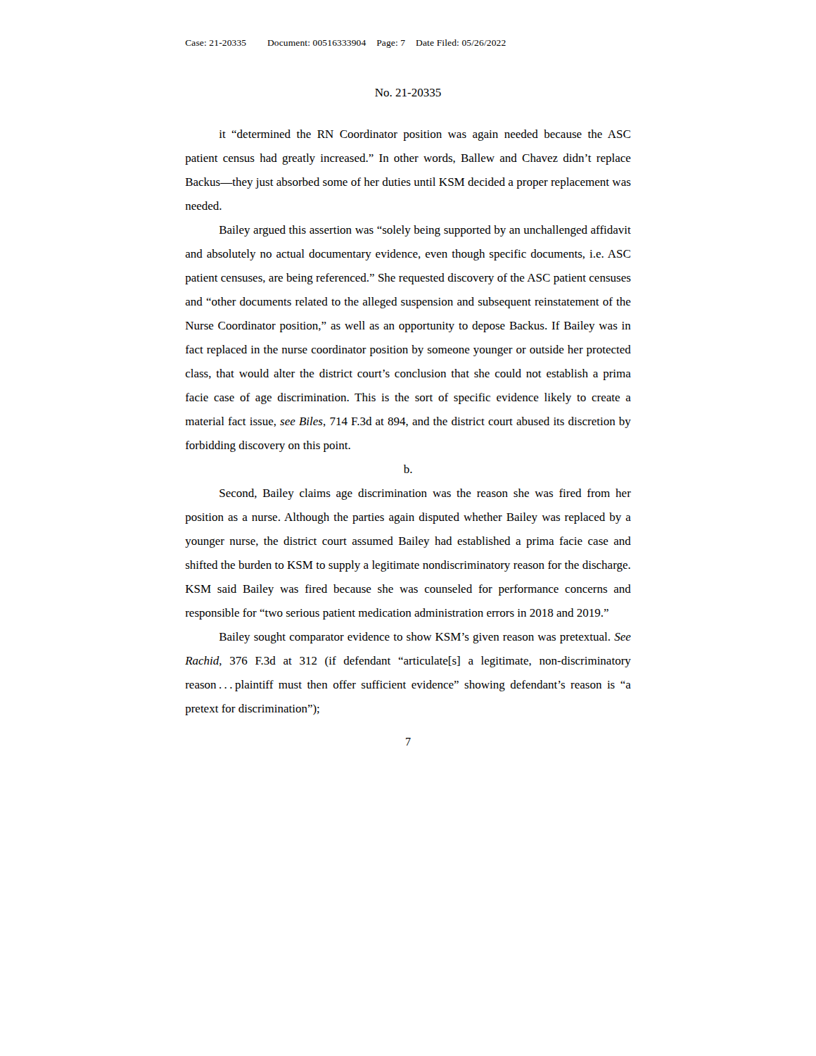Case: 21-20335 Document: 00516333904 Page: 7 Date Filed: 05/26/2022
No. 21-20335
it “determined the RN Coordinator position was again needed because the ASC patient census had greatly increased.” In other words, Ballew and Chavez didn’t replace Backus—they just absorbed some of her duties until KSM decided a proper replacement was needed.
Bailey argued this assertion was “solely being supported by an unchallenged affidavit and absolutely no actual documentary evidence, even though specific documents, i.e. ASC patient censuses, are being referenced.” She requested discovery of the ASC patient censuses and “other documents related to the alleged suspension and subsequent reinstatement of the Nurse Coordinator position,” as well as an opportunity to depose Backus. If Bailey was in fact replaced in the nurse coordinator position by someone younger or outside her protected class, that would alter the district court’s conclusion that she could not establish a prima facie case of age discrimination. This is the sort of specific evidence likely to create a material fact issue, see Biles, 714 F.3d at 894, and the district court abused its discretion by forbidding discovery on this point.
b.
Second, Bailey claims age discrimination was the reason she was fired from her position as a nurse. Although the parties again disputed whether Bailey was replaced by a younger nurse, the district court assumed Bailey had established a prima facie case and shifted the burden to KSM to supply a legitimate nondiscriminatory reason for the discharge. KSM said Bailey was fired because she was counseled for performance concerns and responsible for “two serious patient medication administration errors in 2018 and 2019.”
Bailey sought comparator evidence to show KSM’s given reason was pretextual. See Rachid, 376 F.3d at 312 (if defendant “articulate[s] a legitimate, non-discriminatory reason . . . plaintiff must then offer sufficient evidence” showing defendant’s reason is “a pretext for discrimination”);
7